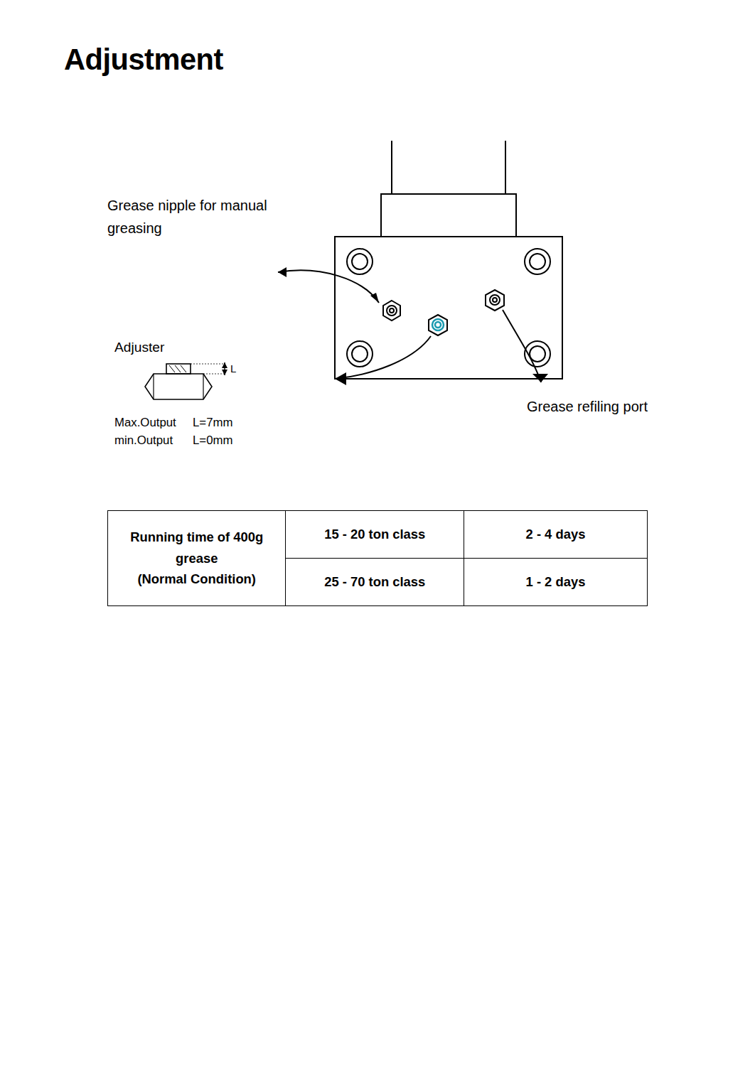Adjustment
Grease nipple for manual greasing
Adjuster
L
Max.Output L=7mm
min.Output L=0mm
Grease refiling port
| Running time of 400g grease (Normal Condition) | 15 - 20 ton class | 2 - 4 days |
| 25 - 70 ton class | 1 - 2 days |